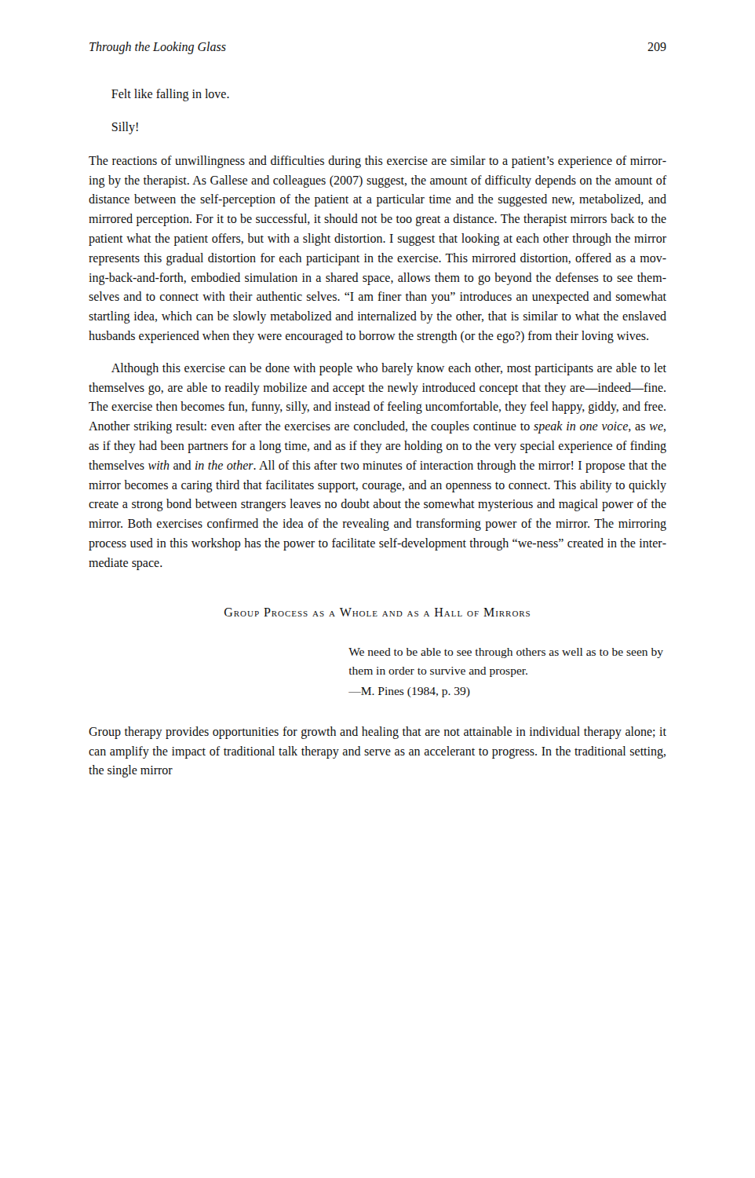Through the Looking Glass 209
Felt like falling in love.
Silly!
The reactions of unwillingness and difficulties during this exercise are similar to a patient’s experience of mirroring by the therapist. As Gallese and colleagues (2007) suggest, the amount of difficulty depends on the amount of distance between the self-perception of the patient at a particular time and the suggested new, metabolized, and mirrored perception. For it to be successful, it should not be too great a distance. The therapist mirrors back to the patient what the patient offers, but with a slight distortion. I suggest that looking at each other through the mirror represents this gradual distortion for each participant in the exercise. This mirrored distortion, offered as a moving-back-and-forth, embodied simulation in a shared space, allows them to go beyond the defenses to see themselves and to connect with their authentic selves. “I am finer than you” introduces an unexpected and somewhat startling idea, which can be slowly metabolized and internalized by the other, that is similar to what the enslaved husbands experienced when they were encouraged to borrow the strength (or the ego?) from their loving wives.
Although this exercise can be done with people who barely know each other, most participants are able to let themselves go, are able to readily mobilize and accept the newly introduced concept that they are—indeed—fine. The exercise then becomes fun, funny, silly, and instead of feeling uncomfortable, they feel happy, giddy, and free. Another striking result: even after the exercises are concluded, the couples continue to speak in one voice, as we, as if they had been partners for a long time, and as if they are holding on to the very special experience of finding themselves with and in the other. All of this after two minutes of interaction through the mirror! I propose that the mirror becomes a caring third that facilitates support, courage, and an openness to connect. This ability to quickly create a strong bond between strangers leaves no doubt about the somewhat mysterious and magical power of the mirror. Both exercises confirmed the idea of the revealing and transforming power of the mirror. The mirroring process used in this workshop has the power to facilitate self-development through “we-ness” created in the intermediate space.
Group Process as a Whole and as a Hall of Mirrors
We need to be able to see through others as well as to be seen by them in order to survive and prosper.
—M. Pines (1984, p. 39)
Group therapy provides opportunities for growth and healing that are not attainable in individual therapy alone; it can amplify the impact of traditional talk therapy and serve as an accelerant to progress. In the traditional setting, the single mirror